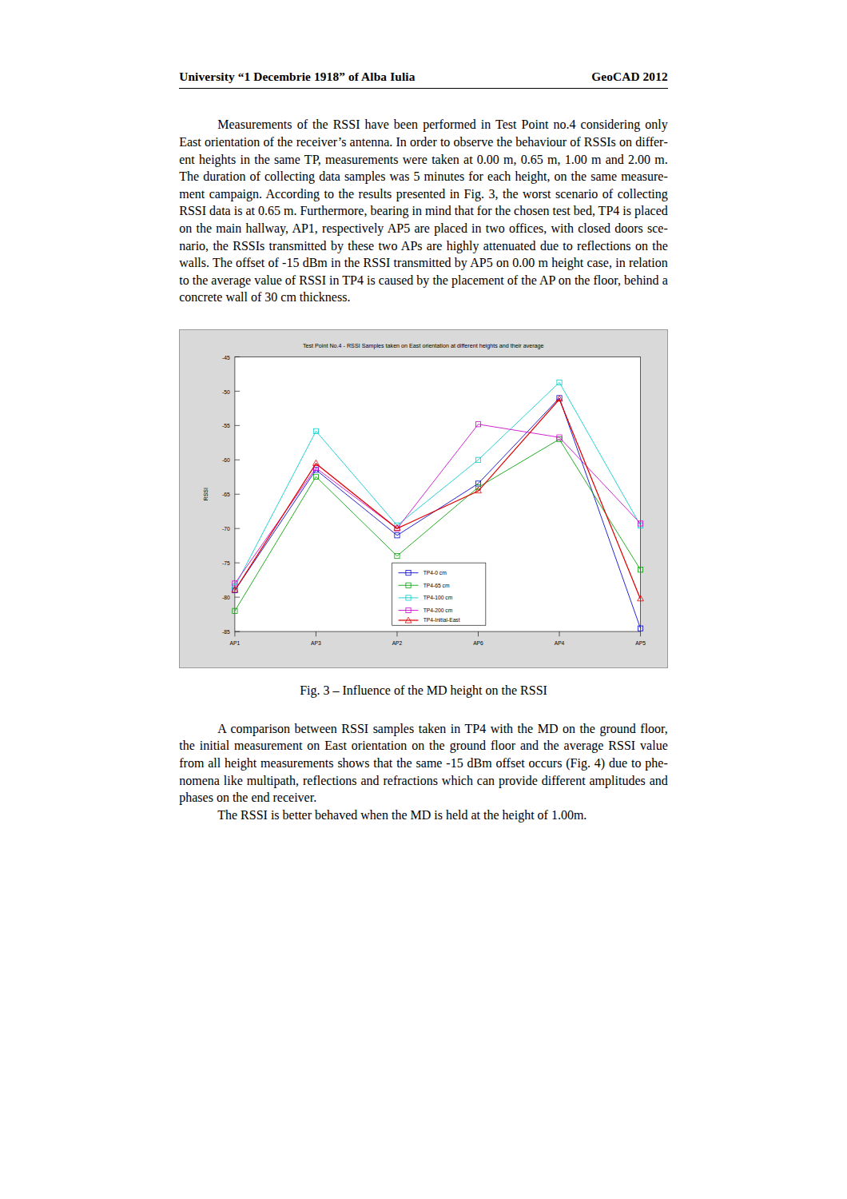University “1 Decembrie 1918” of Alba Iulia GeoCAD 2012
Measurements of the RSSI have been performed in Test Point no.4 considering only East orientation of the receiver’s antenna. In order to observe the behaviour of RSSIs on different heights in the same TP, measurements were taken at 0.00 m, 0.65 m, 1.00 m and 2.00 m. The duration of collecting data samples was 5 minutes for each height, on the same measurement campaign. According to the results presented in Fig. 3, the worst scenario of collecting RSSI data is at 0.65 m. Furthermore, bearing in mind that for the chosen test bed, TP4 is placed on the main hallway, AP1, respectively AP5 are placed in two offices, with closed doors scenario, the RSSIs transmitted by these two APs are highly attenuated due to reflections on the walls. The offset of -15 dBm in the RSSI transmitted by AP5 on 0.00 m height case, in relation to the average value of RSSI in TP4 is caused by the placement of the AP on the floor, behind a concrete wall of 30 cm thickness.
Test Point No.4 - RSSI Samples taken on East orientation at different heights and their average RSSI -45 -50 -55 -60 -65 -70 -75 -80 -85 AP1 AP3 AP2 AP6 AP4 AP5 TP4-0 cm TP4-65 cm TP4-100 cm TP4-200 cm TP4-Initial-East
Fig. 3 – Influence of the MD height on the RSSI
A comparison between RSSI samples taken in TP4 with the MD on the ground floor, the initial measurement on East orientation on the ground floor and the average RSSI value from all height measurements shows that the same -15 dBm offset occurs (Fig. 4) due to phenomena like multipath, reflections and refractions which can provide different amplitudes and phases on the end receiver.
The RSSI is better behaved when the MD is held at the height of 1.00m.